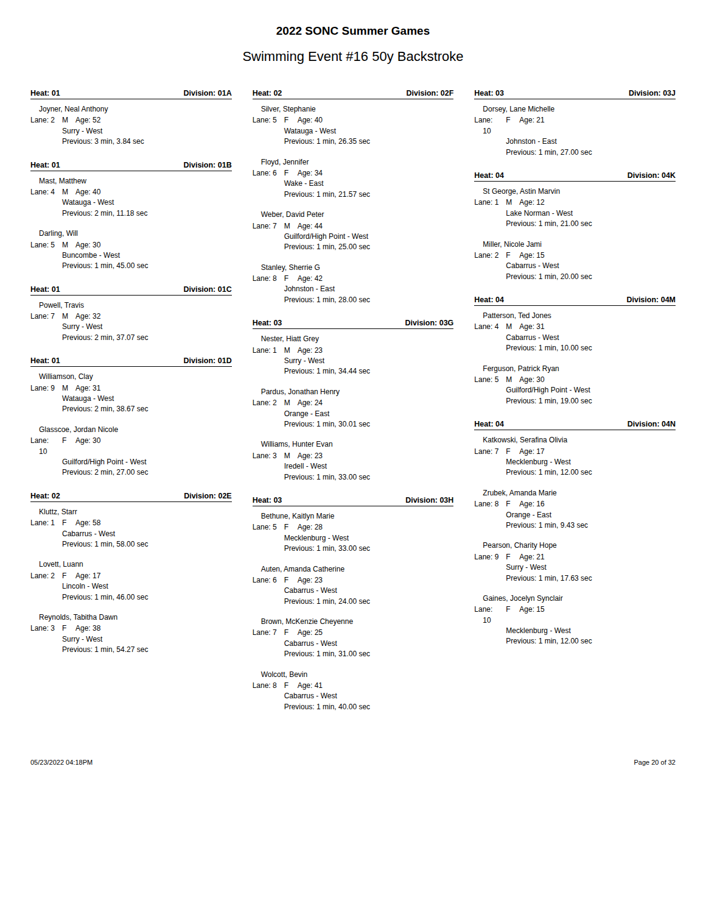2022 SONC Summer Games
Swimming Event #16 50y Backstroke
Heat: 01 Division: 01A
Joyner, Neal Anthony
Lane: 2 M Age: 52
Surry - West
Previous: 3 min, 3.84 sec
Heat: 01 Division: 01B
Mast, Matthew
Lane: 4 M Age: 40
Watauga - West
Previous: 2 min, 11.18 sec
Darling, Will
Lane: 5 M Age: 30
Buncombe - West
Previous: 1 min, 45.00 sec
Heat: 01 Division: 01C
Powell, Travis
Lane: 7 M Age: 32
Surry - West
Previous: 2 min, 37.07 sec
Heat: 01 Division: 01D
Williamson, Clay
Lane: 9 M Age: 31
Watauga - West
Previous: 2 min, 38.67 sec
Glasscoe, Jordan Nicole
Lane: F Age: 30
10
Guilford/High Point - West
Previous: 2 min, 27.00 sec
Heat: 02 Division: 02E
Kluttz, Starr
Lane: 1 F Age: 58
Cabarrus - West
Previous: 1 min, 58.00 sec
Lovett, Luann
Lane: 2 F Age: 17
Lincoln - West
Previous: 1 min, 46.00 sec
Reynolds, Tabitha Dawn
Lane: 3 F Age: 38
Surry - West
Previous: 1 min, 54.27 sec
Heat: 02 Division: 02F
Silver, Stephanie
Lane: 5 F Age: 40
Watauga - West
Previous: 1 min, 26.35 sec
Floyd, Jennifer
Lane: 6 F Age: 34
Wake - East
Previous: 1 min, 21.57 sec
Weber, David Peter
Lane: 7 M Age: 44
Guilford/High Point - West
Previous: 1 min, 25.00 sec
Stanley, Sherrie G
Lane: 8 F Age: 42
Johnston - East
Previous: 1 min, 28.00 sec
Heat: 03 Division: 03G
Nester, Hiatt Grey
Lane: 1 M Age: 23
Surry - West
Previous: 1 min, 34.44 sec
Pardus, Jonathan Henry
Lane: 2 M Age: 24
Orange - East
Previous: 1 min, 30.01 sec
Williams, Hunter Evan
Lane: 3 M Age: 23
Iredell - West
Previous: 1 min, 33.00 sec
Heat: 03 Division: 03H
Bethune, Kaitlyn Marie
Lane: 5 F Age: 28
Mecklenburg - West
Previous: 1 min, 33.00 sec
Auten, Amanda Catherine
Lane: 6 F Age: 23
Cabarrus - West
Previous: 1 min, 24.00 sec
Brown, McKenzie Cheyenne
Lane: 7 F Age: 25
Cabarrus - West
Previous: 1 min, 31.00 sec
Wolcott, Bevin
Lane: 8 F Age: 41
Cabarrus - West
Previous: 1 min, 40.00 sec
Heat: 03 Division: 03J
Dorsey, Lane Michelle
Lane: F Age: 21
10
Johnston - East
Previous: 1 min, 27.00 sec
Heat: 04 Division: 04K
St George, Astin Marvin
Lane: 1 M Age: 12
Lake Norman - West
Previous: 1 min, 21.00 sec
Miller, Nicole Jami
Lane: 2 F Age: 15
Cabarrus - West
Previous: 1 min, 20.00 sec
Heat: 04 Division: 04M
Patterson, Ted Jones
Lane: 4 M Age: 31
Cabarrus - West
Previous: 1 min, 10.00 sec
Ferguson, Patrick Ryan
Lane: 5 M Age: 30
Guilford/High Point - West
Previous: 1 min, 19.00 sec
Heat: 04 Division: 04N
Katkowski, Serafina Olivia
Lane: 7 F Age: 17
Mecklenburg - West
Previous: 1 min, 12.00 sec
Zrubek, Amanda Marie
Lane: 8 F Age: 16
Orange - East
Previous: 1 min, 9.43 sec
Pearson, Charity Hope
Lane: 9 F Age: 21
Surry - West
Previous: 1 min, 17.63 sec
Gaines, Jocelyn Synclair
Lane: F Age: 15
10
Mecklenburg - West
Previous: 1 min, 12.00 sec
05/23/2022 04:18PM Page 20 of 32